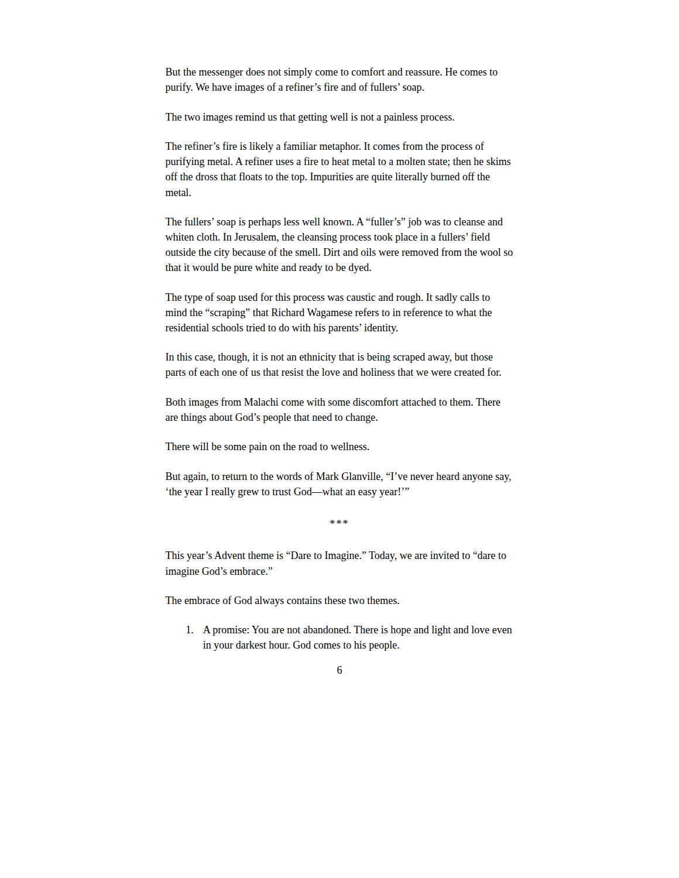But the messenger does not simply come to comfort and reassure. He comes to purify. We have images of a refiner’s fire and of fullers’ soap.
The two images remind us that getting well is not a painless process.
The refiner’s fire is likely a familiar metaphor. It comes from the process of purifying metal. A refiner uses a fire to heat metal to a molten state; then he skims off the dross that floats to the top. Impurities are quite literally burned off the metal.
The fullers’ soap is perhaps less well known. A “fuller’s” job was to cleanse and whiten cloth. In Jerusalem, the cleansing process took place in a fullers’ field outside the city because of the smell. Dirt and oils were removed from the wool so that it would be pure white and ready to be dyed.
The type of soap used for this process was caustic and rough. It sadly calls to mind the “scraping” that Richard Wagamese refers to in reference to what the residential schools tried to do with his parents’ identity.
In this case, though, it is not an ethnicity that is being scraped away, but those parts of each one of us that resist the love and holiness that we were created for.
Both images from Malachi come with some discomfort attached to them. There are things about God’s people that need to change.
There will be some pain on the road to wellness.
But again, to return to the words of Mark Glanville, “I’ve never heard anyone say, ‘the year I really grew to trust God—what an easy year!’”
***
This year’s Advent theme is “Dare to Imagine.” Today, we are invited to “dare to imagine God’s embrace.”
The embrace of God always contains these two themes.
A promise: You are not abandoned. There is hope and light and love even in your darkest hour. God comes to his people.
6